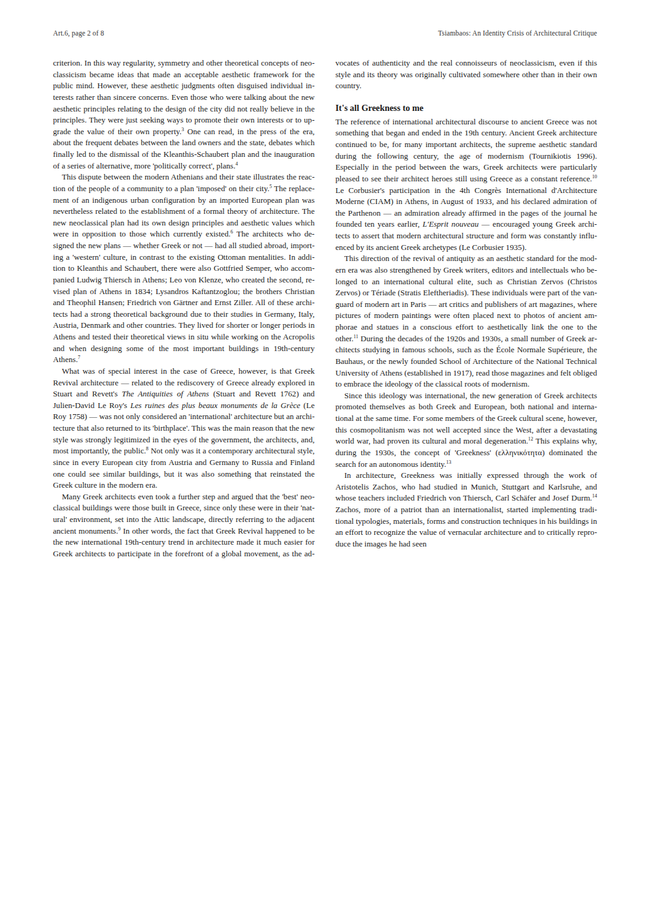Art.6, page 2 of 8 Tsiambaos: An Identity Crisis of Architectural Critique
criterion. In this way regularity, symmetry and other theoretical concepts of neoclassicism became ideas that made an acceptable aesthetic framework for the public mind. However, these aesthetic judgments often disguised individual interests rather than sincere concerns. Even those who were talking about the new aesthetic principles relating to the design of the city did not really believe in the principles. They were just seeking ways to promote their own interests or to upgrade the value of their own property.3 One can read, in the press of the era, about the frequent debates between the land owners and the state, debates which finally led to the dismissal of the Kleanthis-Schaubert plan and the inauguration of a series of alternative, more 'politically correct', plans.4
This dispute between the modern Athenians and their state illustrates the reaction of the people of a community to a plan 'imposed' on their city.5 The replacement of an indigenous urban configuration by an imported European plan was nevertheless related to the establishment of a formal theory of architecture. The new neoclassical plan had its own design principles and aesthetic values which were in opposition to those which currently existed.6 The architects who designed the new plans — whether Greek or not — had all studied abroad, importing a 'western' culture, in contrast to the existing Ottoman mentalities. In addition to Kleanthis and Schaubert, there were also Gottfried Semper, who accompanied Ludwig Thiersch in Athens; Leo von Klenze, who created the second, revised plan of Athens in 1834; Lysandros Kaftantzoglou; the brothers Christian and Theophil Hansen; Friedrich von Gärtner and Ernst Ziller. All of these architects had a strong theoretical background due to their studies in Germany, Italy, Austria, Denmark and other countries. They lived for shorter or longer periods in Athens and tested their theoretical views in situ while working on the Acropolis and when designing some of the most important buildings in 19th-century Athens.7
What was of special interest in the case of Greece, however, is that Greek Revival architecture — related to the rediscovery of Greece already explored in Stuart and Revett's The Antiquities of Athens (Stuart and Revett 1762) and Julien-David Le Roy's Les ruines des plus beaux monuments de la Grèce (Le Roy 1758) — was not only considered an 'international' architecture but an architecture that also returned to its 'birthplace'. This was the main reason that the new style was strongly legitimized in the eyes of the government, the architects, and, most importantly, the public.8 Not only was it a contemporary architectural style, since in every European city from Austria and Germany to Russia and Finland one could see similar buildings, but it was also something that reinstated the Greek culture in the modern era.
Many Greek architects even took a further step and argued that the 'best' neoclassical buildings were those built in Greece, since only these were in their 'natural' environment, set into the Attic landscape, directly referring to the adjacent ancient monuments.9 In other words, the fact that Greek Revival happened to be the new international 19th-century trend in architecture made it much easier for Greek architects to participate in the forefront of a global movement, as the advocates of authenticity and the real connoisseurs of neoclassicism, even if this style and its theory was originally cultivated somewhere other than in their own country.
It's all Greekness to me
The reference of international architectural discourse to ancient Greece was not something that began and ended in the 19th century. Ancient Greek architecture continued to be, for many important architects, the supreme aesthetic standard during the following century, the age of modernism (Tournikiotis 1996). Especially in the period between the wars, Greek architects were particularly pleased to see their architect heroes still using Greece as a constant reference.10 Le Corbusier's participation in the 4th Congrès International d'Architecture Moderne (CIAM) in Athens, in August of 1933, and his declared admiration of the Parthenon — an admiration already affirmed in the pages of the journal he founded ten years earlier, L'Esprit nouveau — encouraged young Greek architects to assert that modern architectural structure and form was constantly influenced by its ancient Greek archetypes (Le Corbusier 1935).
This direction of the revival of antiquity as an aesthetic standard for the modern era was also strengthened by Greek writers, editors and intellectuals who belonged to an international cultural elite, such as Christian Zervos (Christos Zervos) or Tériade (Stratis Eleftheriadis). These individuals were part of the vanguard of modern art in Paris — art critics and publishers of art magazines, where pictures of modern paintings were often placed next to photos of ancient amphorae and statues in a conscious effort to aesthetically link the one to the other.11 During the decades of the 1920s and 1930s, a small number of Greek architects studying in famous schools, such as the École Normale Supérieure, the Bauhaus, or the newly founded School of Architecture of the National Technical University of Athens (established in 1917), read those magazines and felt obliged to embrace the ideology of the classical roots of modernism.
Since this ideology was international, the new generation of Greek architects promoted themselves as both Greek and European, both national and international at the same time. For some members of the Greek cultural scene, however, this cosmopolitanism was not well accepted since the West, after a devastating world war, had proven its cultural and moral degeneration.12 This explains why, during the 1930s, the concept of 'Greekness' (ελληνικότητα) dominated the search for an autonomous identity.13
In architecture, Greekness was initially expressed through the work of Aristotelis Zachos, who had studied in Munich, Stuttgart and Karlsruhe, and whose teachers included Friedrich von Thiersch, Carl Schäfer and Josef Durm.14 Zachos, more of a patriot than an internationalist, started implementing traditional typologies, materials, forms and construction techniques in his buildings in an effort to recognize the value of vernacular architecture and to critically reproduce the images he had seen